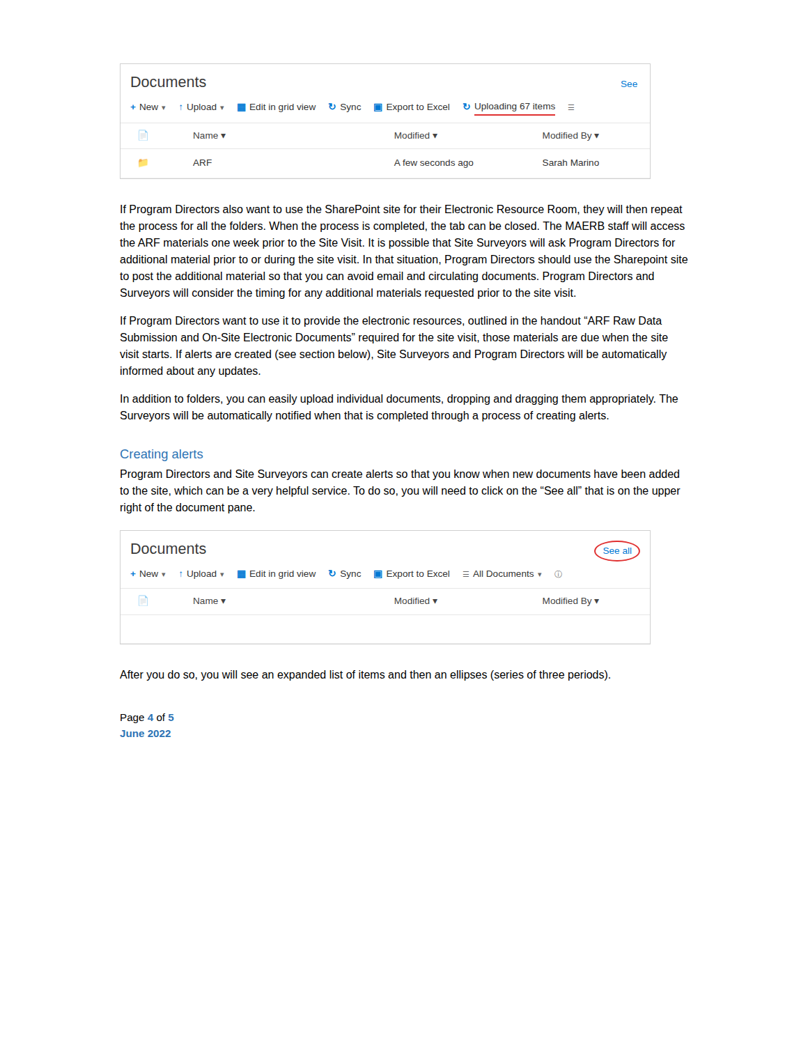Documents See
+ New ▾ ↑ Upload ▾ ▦ Edit in grid view ↻ Sync ▣ Export to Excel ↻ Uploading 67 items ☰
| 📄 | Name ▾ | Modified ▾ | Modified By ▾ |
| --- | --- | --- | --- |
| 📁 | ARF | A few seconds ago | Sarah Marino |
If Program Directors also want to use the SharePoint site for their Electronic Resource Room, they will then repeat the process for all the folders. When the process is completed, the tab can be closed. The MAERB staff will access the ARF materials one week prior to the Site Visit. It is possible that Site Surveyors will ask Program Directors for additional material prior to or during the site visit. In that situation, Program Directors should use the Sharepoint site to post the additional material so that you can avoid email and circulating documents. Program Directors and Surveyors will consider the timing for any additional materials requested prior to the site visit.
If Program Directors want to use it to provide the electronic resources, outlined in the handout “ARF Raw Data Submission and On-Site Electronic Documents” required for the site visit, those materials are due when the site visit starts. If alerts are created (see section below), Site Surveyors and Program Directors will be automatically informed about any updates.
In addition to folders, you can easily upload individual documents, dropping and dragging them appropriately. The Surveyors will be automatically notified when that is completed through a process of creating alerts.
Creating alerts
Program Directors and Site Surveyors can create alerts so that you know when new documents have been added to the site, which can be a very helpful service. To do so, you will need to click on the “See all” that is on the upper right of the document pane.
Documents See all
+ New ▾ ↑ Upload ▾ ▦ Edit in grid view ↻ Sync ▣ Export to Excel ☰ All Documents ▾ ⓘ
| 📄 | Name ▾ | Modified ▾ | Modified By ▾ |
| --- | --- | --- | --- |
After you do so, you will see an expanded list of items and then an ellipses (series of three periods).
Page 4 of 5
June 2022